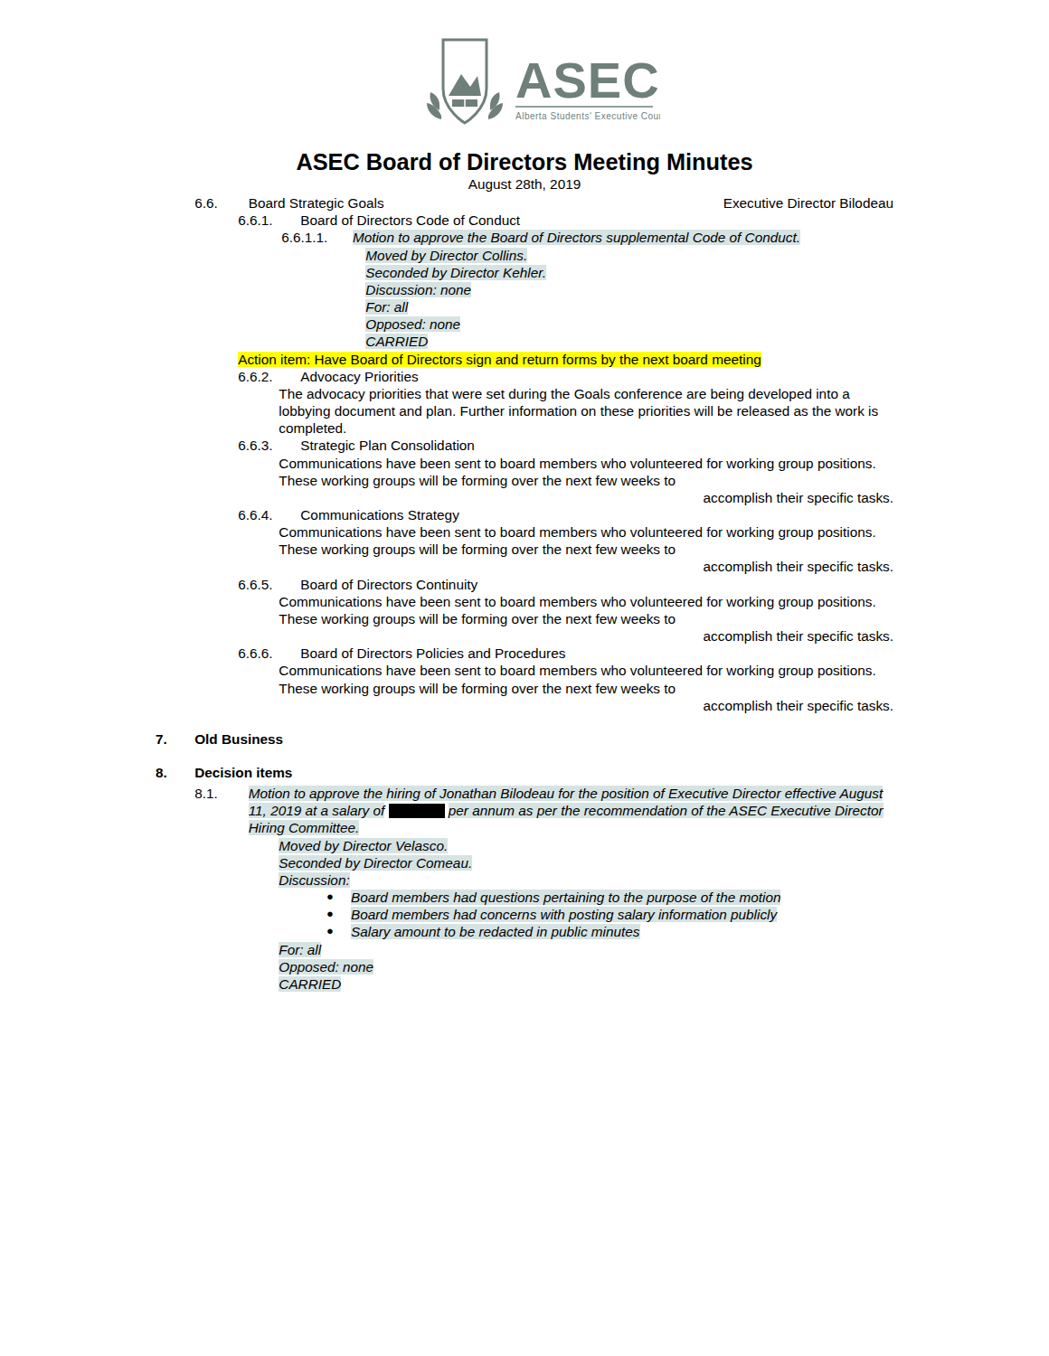ASEC Alberta Students' Executive Council
ASEC Board of Directors Meeting Minutes
August 28th, 2019
6.6.
Board Strategic Goals Executive Director Bilodeau
6.6.1.
Board of Directors Code of Conduct
6.6.1.1.
Motion to approve the Board of Directors supplemental Code of Conduct.
Moved by Director Collins. Seconded by Director Kehler. Discussion: none For: all Opposed: none CARRIED
Action item: Have Board of Directors sign and return forms by the next board meeting
6.6.2.
Advocacy Priorities
The advocacy priorities that were set during the Goals conference are being developed into a lobbying document and plan. Further information on these priorities will be released as the work is completed.
6.6.3.
Strategic Plan Consolidation
Communications have been sent to board members who volunteered for working group positions. These working groups will be forming over the next few weeks to
accomplish their specific tasks.
6.6.4.
Communications Strategy
Communications have been sent to board members who volunteered for working group positions. These working groups will be forming over the next few weeks to
accomplish their specific tasks.
6.6.5.
Board of Directors Continuity
Communications have been sent to board members who volunteered for working group positions. These working groups will be forming over the next few weeks to
accomplish their specific tasks.
6.6.6.
Board of Directors Policies and Procedures
Communications have been sent to board members who volunteered for working group positions. These working groups will be forming over the next few weeks to
accomplish their specific tasks.
7.
Old Business
8.
Decision items
8.1.
Motion to approve the hiring of Jonathan Bilodeau for the position of Executive Director effective August 11, 2019 at a salary of per annum as per the recommendation of the ASEC Executive Director Hiring Committee.
Moved by Director Velasco. Seconded by Director Comeau. Discussion:
Board members had questions pertaining to the purpose of the motion
Board members had concerns with posting salary information publicly
Salary amount to be redacted in public minutes
For: all Opposed: none CARRIED